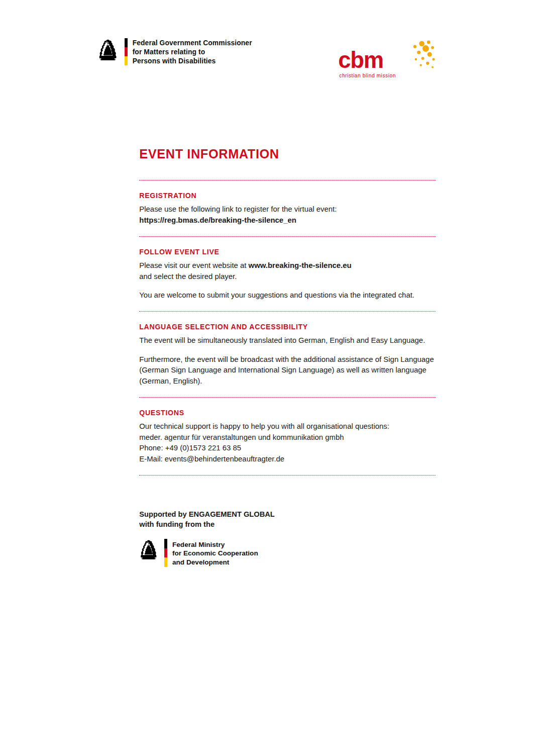Federal Government Commissioner
for Matters relating to
Persons with Disabilities
cbm
christian blind mission
EVENT INFORMATION
Registration
Please use the following link to register for the virtual event:
https://reg.bmas.de/breaking-the-silence_en
Follow event live
Please visit our event website at www.breaking-the-silence.eu
and select the desired player.
You are welcome to submit your suggestions and questions via the integrated chat.
Language selection and accessibility
The event will be simultaneously translated into German, English and Easy Language.
Furthermore, the event will be broadcast with the additional assistance of Sign Language (German Sign Language and International Sign Language) as well as written language (German, English).
Questions
Our technical support is happy to help you with all organisational questions:
meder. agentur für veranstaltungen und kommunikation gmbh
Phone: +49 (0)1573 221 63 85
E-Mail: events@behindertenbeauftragter.de
Supported by ENGAGEMENT GLOBAL
with funding from the
Federal Ministry
for Economic Cooperation
and Development